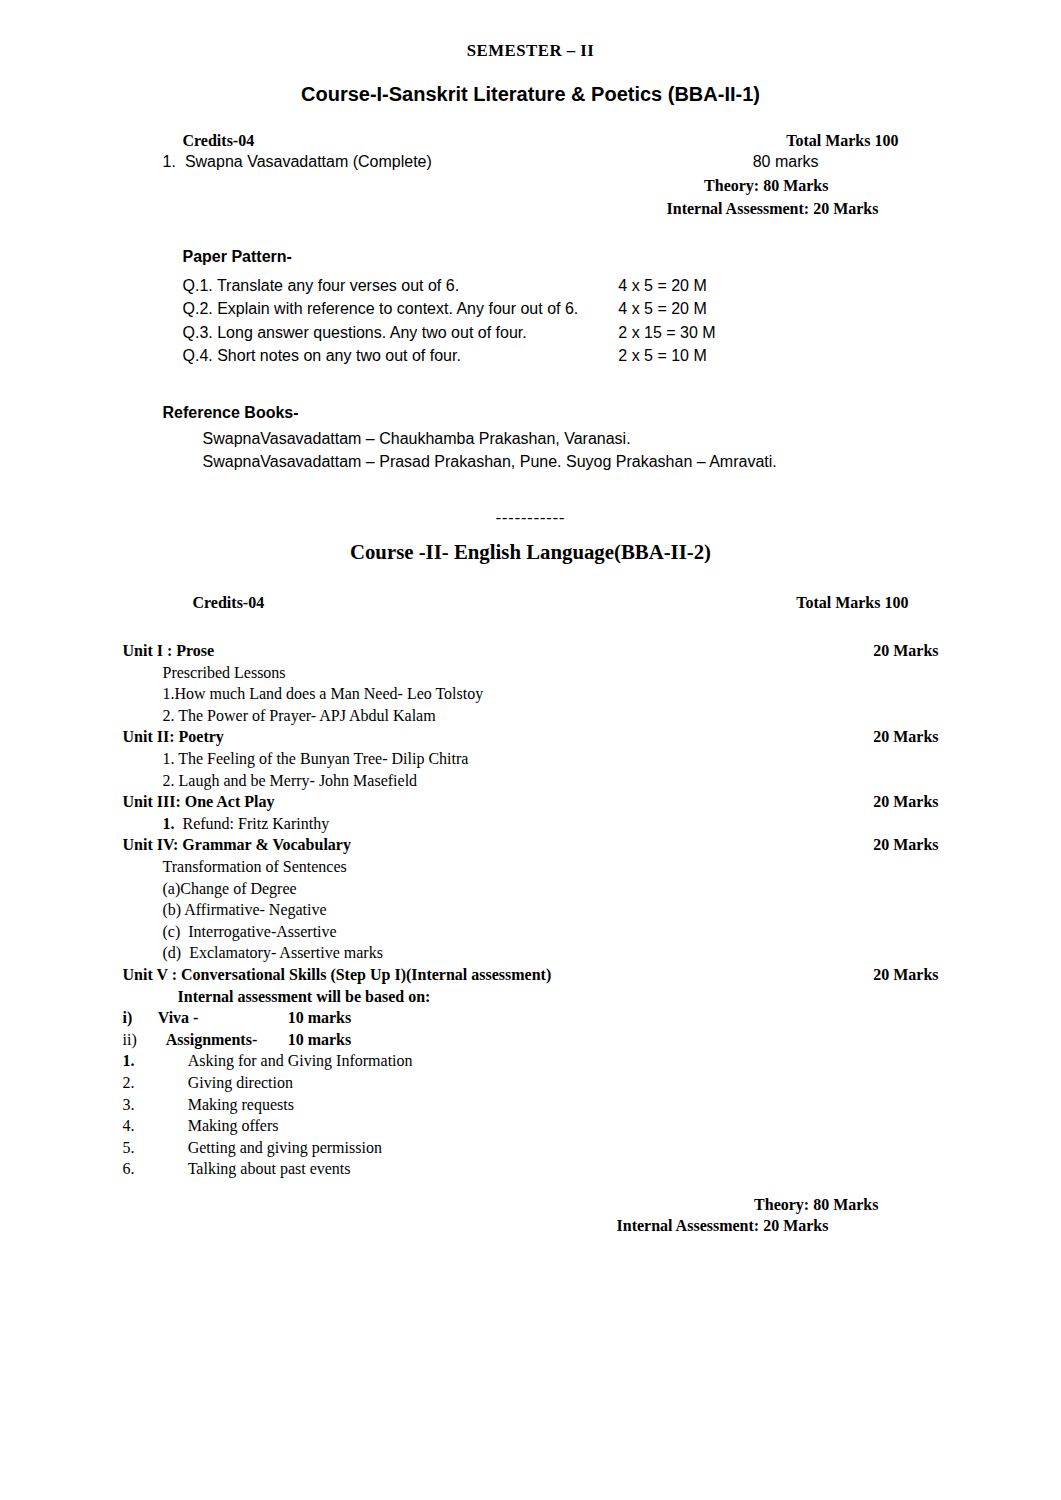SEMESTER – II
Course-I-Sanskrit Literature & Poetics (BBA-II-1)
Credits-04 Total Marks 100
1. Swapna Vasavadattam (Complete) 80 marks
Theory: 80 Marks
Internal Assessment: 20 Marks
Paper Pattern-
| Q.1. Translate any four verses out of 6. | 4 x 5 = 20 M |
| Q.2. Explain with reference to context. Any four out of 6. | 4 x 5 = 20 M |
| Q.3. Long answer questions. Any two out of four. | 2 x 15 = 30 M |
| Q.4. Short notes on any two out of four. | 2 x 5 = 10 M |
Reference Books-
SwapnaVasavadattam – Chaukhamba Prakashan, Varanasi.
SwapnaVasavadattam – Prasad Prakashan, Pune. Suyog Prakashan – Amravati.
-----------
Course -II- English Language(BBA-II-2)
Credits-04 Total Marks 100
| Unit I : Prose | | 20 Marks |
Prescribed Lessons
1.How much Land does a Man Need- Leo Tolstoy
2. The Power of Prayer- APJ Abdul Kalam
| Unit II: Poetry | | 20 Marks |
1. The Feeling of the Bunyan Tree- Dilip Chitra
2. Laugh and be Merry- John Masefield
| Unit III: One Act Play | | 20 Marks |
1. Refund: Fritz Karinthy
| Unit IV: Grammar & Vocabulary | | 20 Marks |
Transformation of Sentences
(a)Change of Degree
(b) Affirmative- Negative
(c) Interrogative-Assertive
(d) Exclamatory- Assertive marks
| Unit V : Conversational Skills (Step Up I)(Internal assessment) | | 20 Marks |
Internal assessment will be based on:
i) Viva - 10 marks
ii) Assignments- 10 marks
1. Asking for and Giving Information
2. Giving direction
3. Making requests
4. Making offers
5. Getting and giving permission
6. Talking about past events
Theory: 80 Marks
Internal Assessment: 20 Marks